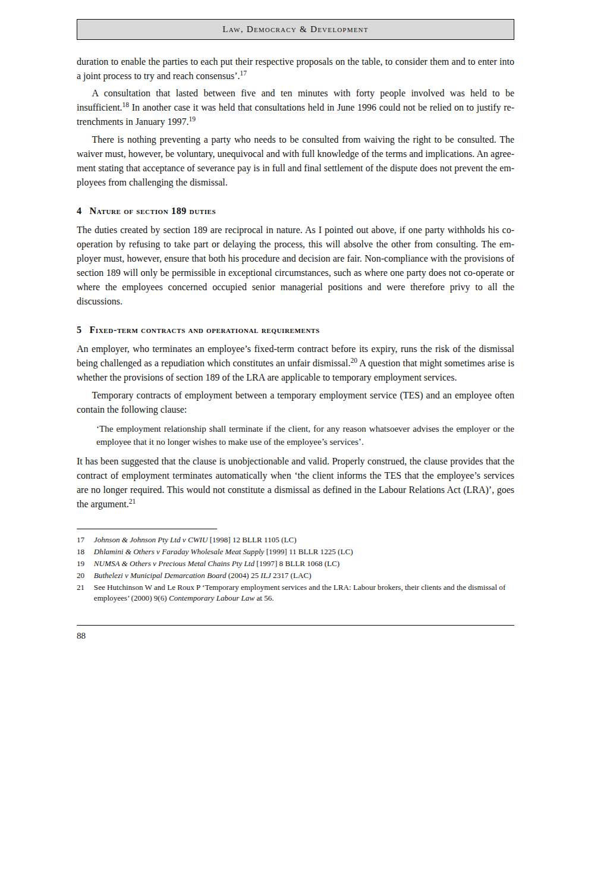Law, Democracy & Development
duration to enable the parties to each put their respective proposals on the table, to consider them and to enter into a joint process to try and reach consensus’.17
A consultation that lasted between five and ten minutes with forty people involved was held to be insufficient.18 In another case it was held that consultations held in June 1996 could not be relied on to justify retrenchments in January 1997.19
There is nothing preventing a party who needs to be consulted from waiving the right to be consulted. The waiver must, however, be voluntary, unequivocal and with full knowledge of the terms and implications. An agreement stating that acceptance of severance pay is in full and final settlement of the dispute does not prevent the employees from challenging the dismissal.
4 Nature of section 189 duties
The duties created by section 189 are reciprocal in nature. As I pointed out above, if one party withholds his co-operation by refusing to take part or delaying the process, this will absolve the other from consulting. The employer must, however, ensure that both his procedure and decision are fair. Non-compliance with the provisions of section 189 will only be permissible in exceptional circumstances, such as where one party does not co-operate or where the employees concerned occupied senior managerial positions and were therefore privy to all the discussions.
5 Fixed-term contracts and operational requirements
An employer, who terminates an employee’s fixed-term contract before its expiry, runs the risk of the dismissal being challenged as a repudiation which constitutes an unfair dismissal.20 A question that might sometimes arise is whether the provisions of section 189 of the LRA are applicable to temporary employment services.
Temporary contracts of employment between a temporary employment service (TES) and an employee often contain the following clause:
‘The employment relationship shall terminate if the client, for any reason whatsoever advises the employer or the employee that it no longer wishes to make use of the employee’s services’.
It has been suggested that the clause is unobjectionable and valid. Properly construed, the clause provides that the contract of employment terminates automatically when ‘the client informs the TES that the employee’s services are no longer required. This would not constitute a dismissal as defined in the Labour Relations Act (LRA)’, goes the argument.21
17 Johnson & Johnson Pty Ltd v CWIU [1998] 12 BLLR 1105 (LC)
18 Dhlamini & Others v Faraday Wholesale Meat Supply [1999] 11 BLLR 1225 (LC)
19 NUMSA & Others v Precious Metal Chains Pty Ltd [1997] 8 BLLR 1068 (LC)
20 Buthelezi v Municipal Demarcation Board (2004) 25 ILJ 2317 (LAC)
21 See Hutchinson W and Le Roux P ‘Temporary employment services and the LRA: Labour brokers, their clients and the dismissal of employees’ (2000) 9(6) Contemporary Labour Law at 56.
88